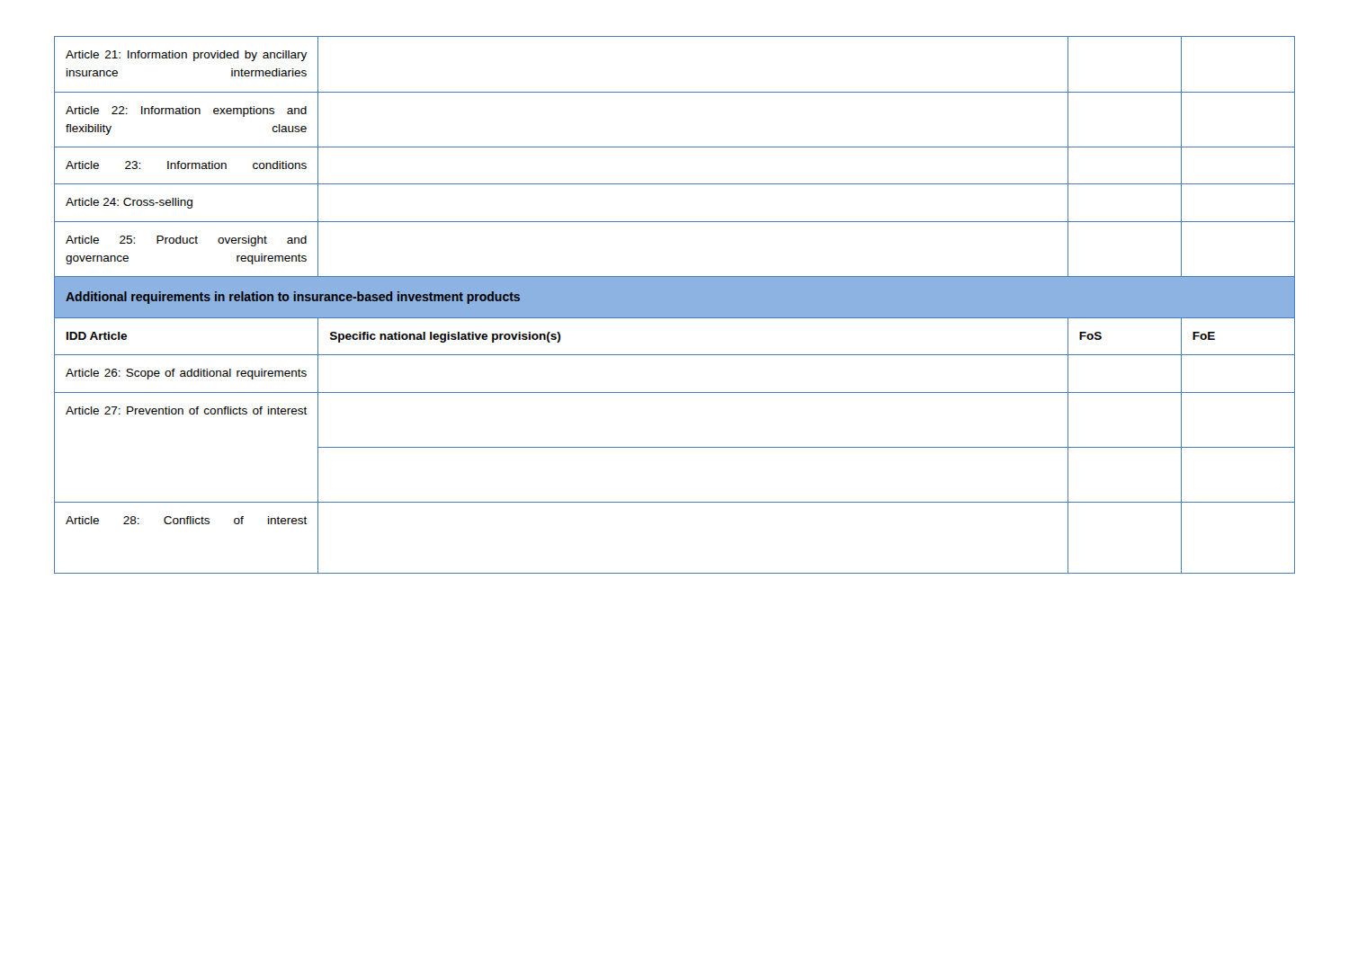| Article 21: Information provided by ancillary insurance intermediaries | | | |
| Article 22: Information exemptions and flexibility clause | | | |
| Article 23: Information conditions | | | |
| Article 24: Cross-selling | | | |
| Article 25: Product oversight and governance requirements | | | |
| Additional requirements in relation to insurance-based investment products |
| IDD Article | Specific national legislative provision(s) | FoS | FoE |
| Article 26: Scope of additional requirements | | | |
| Article 27: Prevention of conflicts of interest | | | |
| Article 28: Conflicts of interest | | | |